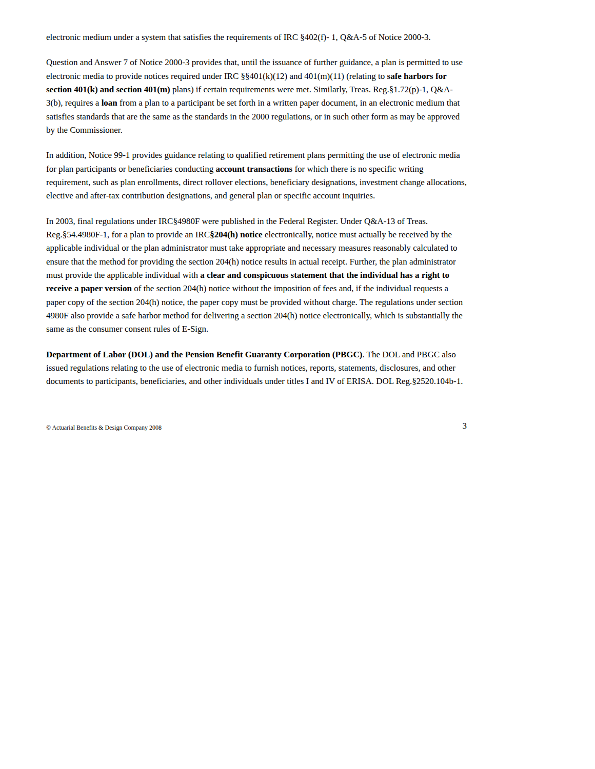electronic medium under a system that satisfies the requirements of IRC §402(f)- 1, Q&A-5 of Notice 2000-3.
Question and Answer 7 of Notice 2000-3 provides that, until the issuance of further guidance, a plan is permitted to use electronic media to provide notices required under IRC §§401(k)(12) and 401(m)(11) (relating to safe harbors for section 401(k) and section 401(m) plans) if certain requirements were met. Similarly, Treas. Reg.§1.72(p)-1, Q&A-3(b), requires a loan from a plan to a participant be set forth in a written paper document, in an electronic medium that satisfies standards that are the same as the standards in the 2000 regulations, or in such other form as may be approved by the Commissioner.
In addition, Notice 99-1 provides guidance relating to qualified retirement plans permitting the use of electronic media for plan participants or beneficiaries conducting account transactions for which there is no specific writing requirement, such as plan enrollments, direct rollover elections, beneficiary designations, investment change allocations, elective and after-tax contribution designations, and general plan or specific account inquiries.
In 2003, final regulations under IRC§4980F were published in the Federal Register. Under Q&A-13 of Treas. Reg.§54.4980F-1, for a plan to provide an IRC§204(h) notice electronically, notice must actually be received by the applicable individual or the plan administrator must take appropriate and necessary measures reasonably calculated to ensure that the method for providing the section 204(h) notice results in actual receipt. Further, the plan administrator must provide the applicable individual with a clear and conspicuous statement that the individual has a right to receive a paper version of the section 204(h) notice without the imposition of fees and, if the individual requests a paper copy of the section 204(h) notice, the paper copy must be provided without charge. The regulations under section 4980F also provide a safe harbor method for delivering a section 204(h) notice electronically, which is substantially the same as the consumer consent rules of E-Sign.
Department of Labor (DOL) and the Pension Benefit Guaranty Corporation (PBGC). The DOL and PBGC also issued regulations relating to the use of electronic media to furnish notices, reports, statements, disclosures, and other documents to participants, beneficiaries, and other individuals under titles I and IV of ERISA. DOL Reg.§2520.104b-1.
© Actuarial Benefits & Design Company 2008 3